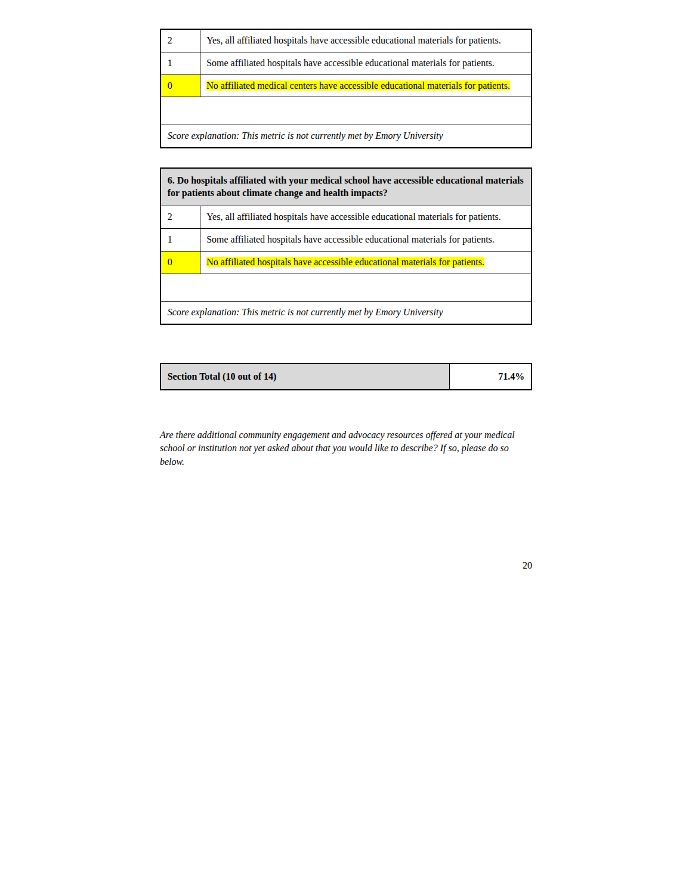| 2 | Yes, all affiliated hospitals have accessible educational materials for patients. |
| 1 | Some affiliated hospitals have accessible educational materials for patients. |
| 0 | No affiliated medical centers have accessible educational materials for patients. |
| Score explanation: This metric is not currently met by Emory University |
| 6. Do hospitals affiliated with your medical school have accessible educational materials for patients about climate change and health impacts? |
| 2 | Yes, all affiliated hospitals have accessible educational materials for patients. |
| 1 | Some affiliated hospitals have accessible educational materials for patients. |
| 0 | No affiliated hospitals have accessible educational materials for patients. |
| Score explanation: This metric is not currently met by Emory University |
| Section Total (10 out of 14) | 71.4% |
Are there additional community engagement and advocacy resources offered at your medical school or institution not yet asked about that you would like to describe? If so, please do so below.
20